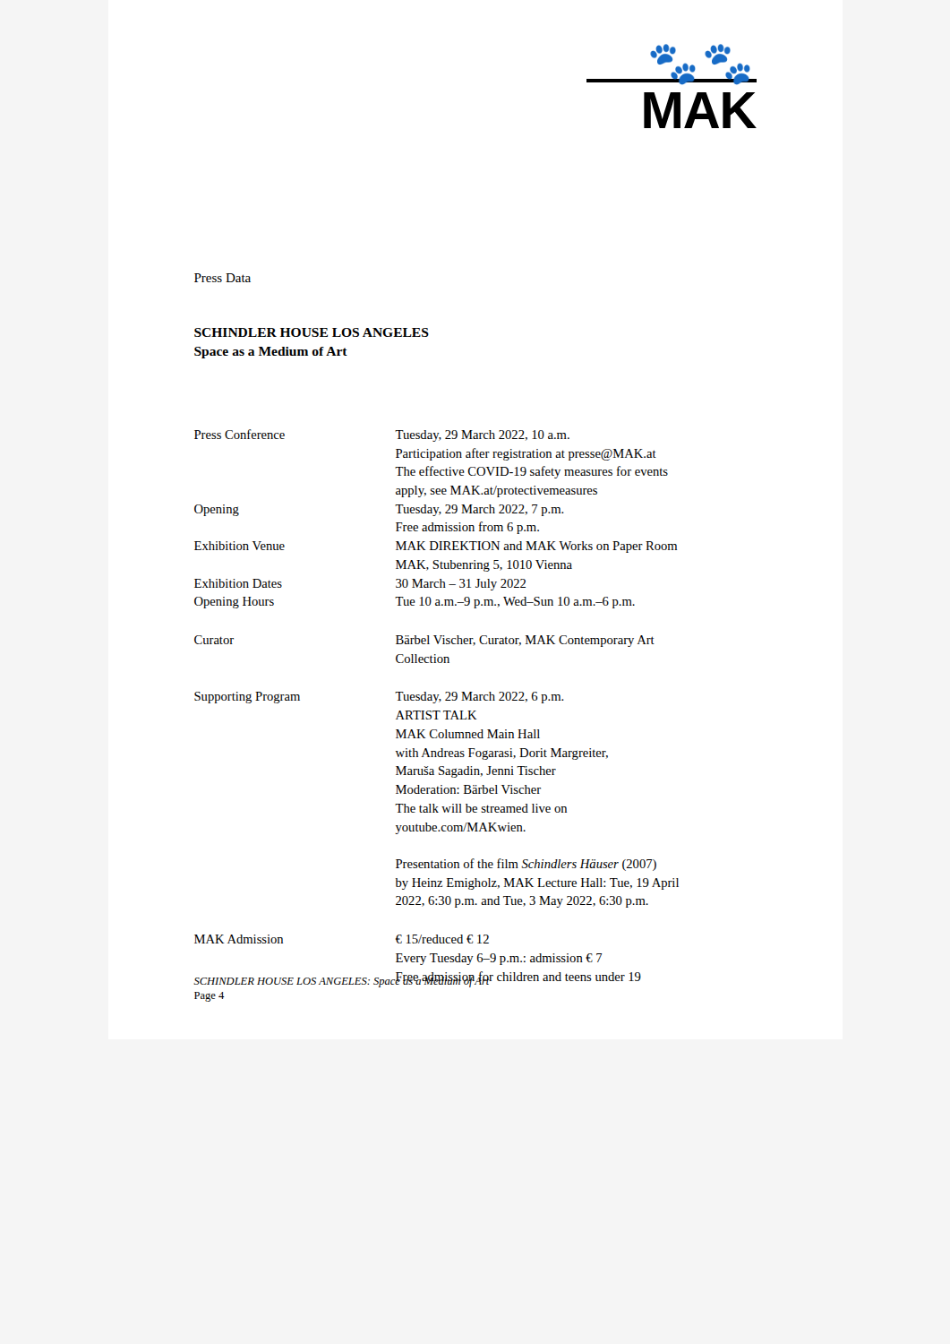🐾🐾 MAK
Press Data
SCHINDLER HOUSE LOS ANGELES
Space as a Medium of Art
| Press Conference | Tuesday, 29 March 2022, 10 a.m. Participation after registration at presse@MAK.at The effective COVID-19 safety measures for events apply, see MAK.at/protectivemeasures |
| Opening | Tuesday, 29 March 2022, 7 p.m. Free admission from 6 p.m. |
| Exhibition Venue | MAK DIREKTION and MAK Works on Paper Room MAK, Stubenring 5, 1010 Vienna |
| Exhibition Dates | 30 March – 31 July 2022 |
| Opening Hours | Tue 10 a.m.–9 p.m., Wed–Sun 10 a.m.–6 p.m. |
| Curator | Bärbel Vischer, Curator, MAK Contemporary Art Collection |
| Supporting Program | Tuesday, 29 March 2022, 6 p.m. ARTIST TALK MAK Columned Main Hall with Andreas Fogarasi, Dorit Margreiter, Maruša Sagadin, Jenni Tischer Moderation: Bärbel Vischer The talk will be streamed live on youtube.com/MAKwien. Presentation of the film Schindlers Häuser (2007) by Heinz Emigholz, MAK Lecture Hall: Tue, 19 April 2022, 6:30 p.m. and Tue, 3 May 2022, 6:30 p.m. |
| MAK Admission | € 15/reduced € 12 Every Tuesday 6–9 p.m.: admission € 7 Free admission for children and teens under 19 |
SCHINDLER HOUSE LOS ANGELES: Space as a Medium of Art
Page 4